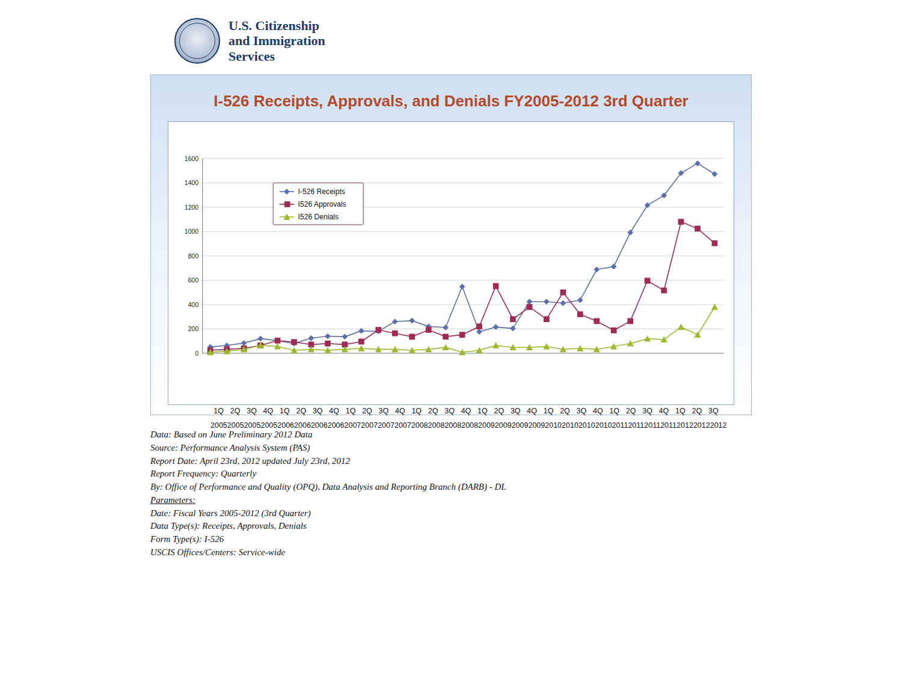U.S. Citizenship
and Immigration
Services
I-526 Receipts, Approvals, and Denials FY2005-2012 3rd Quarter
1600 1400 1200 1000 800 600 400 200 0 I-526 Receipts I526 Approvals I526 Denials
1Q 2Q 3Q 4Q 1Q 2Q 3Q 4Q 1Q 2Q 3Q 4Q 1Q 2Q 3Q 4Q 1Q 2Q 3Q 4Q 1Q 2Q 3Q 4Q 1Q 2Q 3Q 4Q 1Q 2Q 3Q
2005200520052005 2006200620062006 2007200720072007 2008200820082008 2009200920092009 2010201020102010 2011201120112011 201220122012
Data: Based on June Preliminary 2012 Data
Source: Performance Analysis System (PAS)
Report Date: April 23rd, 2012 updated July 23rd, 2012
Report Frequency: Quarterly
By: Office of Performance and Quality (OPQ), Data Analysis and Reporting Branch (DARB) - DL
Parameters:
Date: Fiscal Years 2005-2012 (3rd Quarter)
Data Type(s): Receipts, Approvals, Denials
Form Type(s): I-526
USCIS Offices/Centers: Service-wide